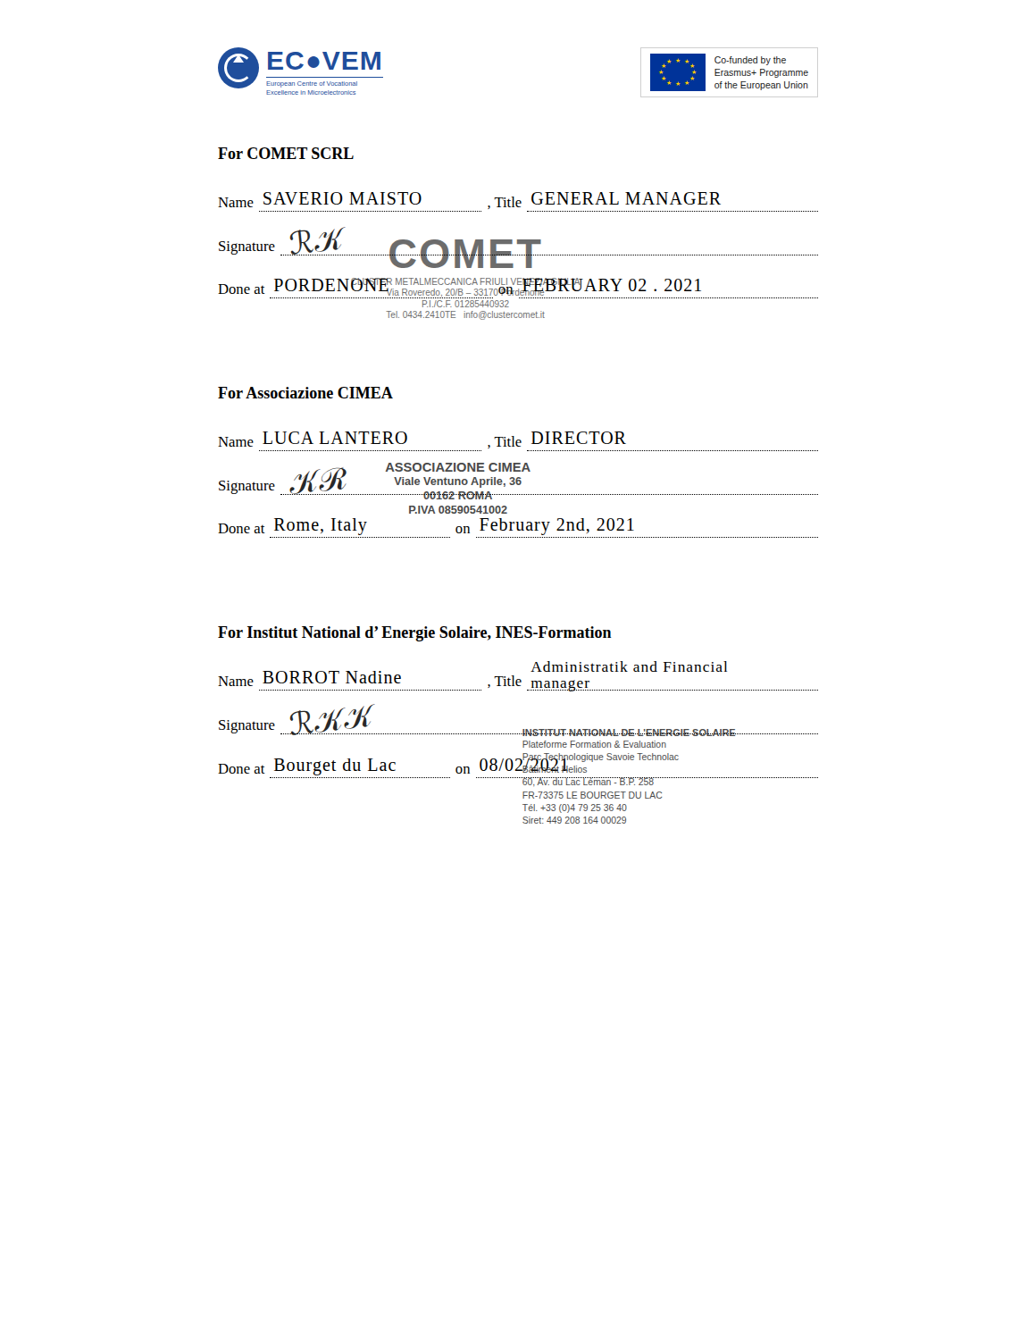EC●VEM
European Centre of Vocational
Excellence in Microelectronics
★ ★ ★ ★ ★ ★ ★ ★ ★ ★ ★ ★
Co-funded by the
Erasmus+ Programme
of the European Union
For COMET SCRL
COMET
CLUSTER METALMECCANICA FRIULI VENEZIA GIULIA
Via Roveredo, 20/B – 33170 Pordenone
P.I./C.F. 01285440932
Tel. 0434.2410TE info@clustercomet.it
Name SAVERIO MAISTO , Title GENERAL MANAGER
Signature ℛ𝒦
Done at PORDENONE on FEBRUARY 02 . 2021
For Associazione CIMEA
ASSOCIAZIONE CIMEA
Viale Ventuno Aprile, 36
00162 ROMA
P.IVA 08590541002
Name LUCA LANTERO , Title DIRECTOR
Signature 𝒦ℛ
Done at Rome, Italy on February 2nd, 2021
For Institut National d’ Energie Solaire, INES-Formation
Name BORROT Nadine , Title Administratik and Financial
manager
Signature ℛ𝒦𝒦
Done at Bourget du Lac on 08/02/2021
INSTITUT NATIONAL DE L'ENERGIE SOLAIRE
Plateforme Formation & Evaluation
Parc Technologique Savoie Technolac
Bâtiment Helios
60, Av. du Lac Léman - B.P. 258
FR-73375 LE BOURGET DU LAC
Tél. +33 (0)4 79 25 36 40
Siret: 449 208 164 00029